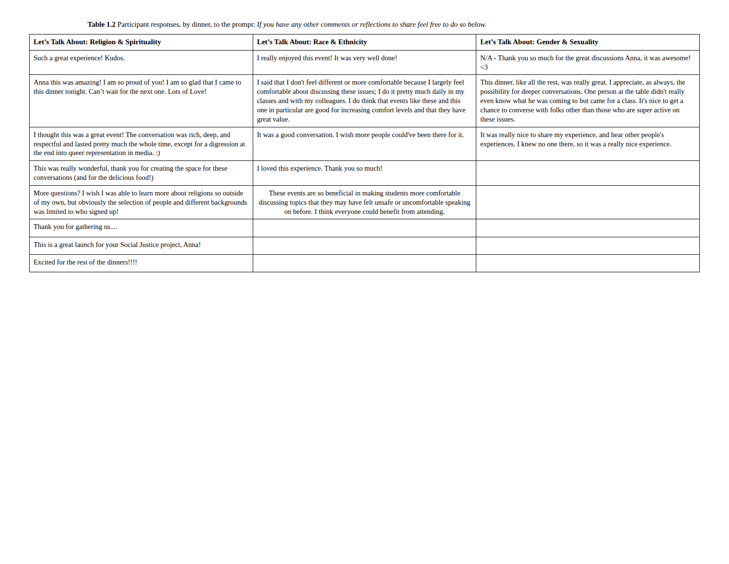Table 1.2 Participant responses, by dinner, to the prompt: If you have any other comments or reflections to share feel free to do so below.
| Let’s Talk About: Religion & Spirituality | Let’s Talk About: Race & Ethnicity | Let’s Talk About: Gender & Sexuality |
| --- | --- | --- |
| Such a great experience! Kudos. | I really enjoyed this event! It was very well done! | N/A - Thank you so much for the great discussions Anna, it was awesome! <3 |
| Anna this was amazing! I am so proud of you! I am so glad that I came to this dinner tonight. Can’t wait for the next one. Lots of Love! | I said that I don't feel different or more comfortable because I largely feel comfortable about discussing these issues; I do it pretty much daily in my classes and with my colleagues. I do think that events like these and this one in particular are good for increasing comfort levels and that they have great value. | This dinner, like all the rest, was really great. I appreciate, as always, the possibility for deeper conversations. One person at the table didn't really even know what he was coming to but came for a class. It's nice to get a chance to converse with folks other than those who are super active on these issues. |
| I thought this was a great event! The conversation was rich, deep, and respectful and lasted pretty much the whole time, except for a digression at the end into queer representation in media. :) | It was a good conversation. I wish more people could've been there for it. | It was really nice to share my experience, and hear other people's experiences. I knew no one there, so it was a really nice experience. |
| This was really wonderful, thank you for creating the space for these conversations (and for the delicious food!) | I loved this experience. Thank you so much! | |
| More questions? I wish I was able to learn more about religions so outside of my own, but obviously the selection of people and different backgrounds was limited to who signed up! | These events are so beneficial in making students more comfortable discussing topics that they may have felt unsafe or uncomfortable speaking on before. I think everyone could benefit from attending. | |
| Thank you for gathering us.... | | |
| This is a great launch for your Social Justice project, Anna! | | |
| Excited for the rest of the dinners!!!! | | |